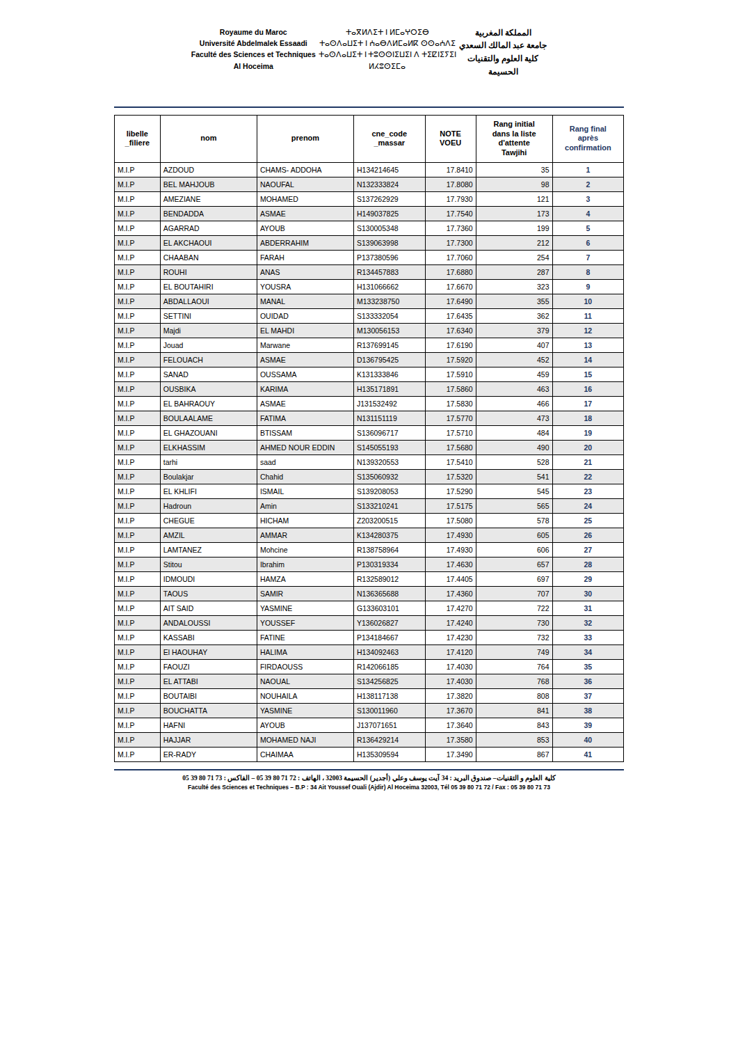Royaume du Maroc
Université Abdelmalek Essaadi
Faculté des Sciences et Techniques
Al Hoceima
ⵜⴰⴳⵍⴷⵉⵜ ⵏ ⵍⵎⴰⵖⵔⵉⴱ
ⵜⴰⵙⴷⴰⵡⵉⵜ ⵏ ⵄⴰⴱⴷⵍⵎⴰⵍⴽ ⵙⵙⴰⵄⴷⵉ
ⵜⴰⵙⴷⴰⵡⵉⵜ ⵏ ⵜⵓⵙⵙⵏⵉⵡⵉⵏ ⴷ ⵜⵉⵇⵏⵉⵢⵉⵏ
ⵍⵃⵓⵙⵉⵎⴰ
المملكة المغربية
جامعة عبد المالك السعدي
كلية العلوم والتقنيات
الحسيمة
| libelle _filiere | nom | prenom | cne_code _massar | NOTE VOEU | Rang initial dans la liste d'attente Tawjihi | Rang final après confirmation |
| --- | --- | --- | --- | --- | --- | --- |
| M.I.P | AZDOUD | CHAMS- ADDOHA | H134214645 | 17.8410 | 35 | 1 |
| M.I.P | BEL MAHJOUB | NAOUFAL | N132333824 | 17.8080 | 98 | 2 |
| M.I.P | AMEZIANE | MOHAMED | S137262929 | 17.7930 | 121 | 3 |
| M.I.P | BENDADDA | ASMAE | H149037825 | 17.7540 | 173 | 4 |
| M.I.P | AGARRAD | AYOUB | S130005348 | 17.7360 | 199 | 5 |
| M.I.P | EL AKCHAOUI | ABDERRAHIM | S139063998 | 17.7300 | 212 | 6 |
| M.I.P | CHAABAN | FARAH | P137380596 | 17.7060 | 254 | 7 |
| M.I.P | ROUHI | ANAS | R134457883 | 17.6880 | 287 | 8 |
| M.I.P | EL BOUTAHIRI | YOUSRA | H131066662 | 17.6670 | 323 | 9 |
| M.I.P | ABDALLAOUI | MANAL | M133238750 | 17.6490 | 355 | 10 |
| M.I.P | SETTINI | OUIDAD | S133332054 | 17.6435 | 362 | 11 |
| M.I.P | Majdi | EL MAHDI | M130056153 | 17.6340 | 379 | 12 |
| M.I.P | Jouad | Marwane | R137699145 | 17.6190 | 407 | 13 |
| M.I.P | FELOUACH | ASMAE | D136795425 | 17.5920 | 452 | 14 |
| M.I.P | SANAD | OUSSAMA | K131333846 | 17.5910 | 459 | 15 |
| M.I.P | OUSBIKA | KARIMA | H135171891 | 17.5860 | 463 | 16 |
| M.I.P | EL BAHRAOUY | ASMAE | J131532492 | 17.5830 | 466 | 17 |
| M.I.P | BOULAALAME | FATIMA | N131151119 | 17.5770 | 473 | 18 |
| M.I.P | EL GHAZOUANI | BTISSAM | S136096717 | 17.5710 | 484 | 19 |
| M.I.P | ELKHASSIM | AHMED NOUR EDDIN | S145055193 | 17.5680 | 490 | 20 |
| M.I.P | tarhi | saad | N139320553 | 17.5410 | 528 | 21 |
| M.I.P | Boulakjar | Chahid | S135060932 | 17.5320 | 541 | 22 |
| M.I.P | EL KHLIFI | ISMAIL | S139208053 | 17.5290 | 545 | 23 |
| M.I.P | Hadroun | Amin | S133210241 | 17.5175 | 565 | 24 |
| M.I.P | CHEGUE | HICHAM | Z203200515 | 17.5080 | 578 | 25 |
| M.I.P | AMZIL | AMMAR | K134280375 | 17.4930 | 605 | 26 |
| M.I.P | LAMTANEZ | Mohcine | R138758964 | 17.4930 | 606 | 27 |
| M.I.P | Stitou | Ibrahim | P130319334 | 17.4630 | 657 | 28 |
| M.I.P | IDMOUDI | HAMZA | R132589012 | 17.4405 | 697 | 29 |
| M.I.P | TAOUS | SAMIR | N136365688 | 17.4360 | 707 | 30 |
| M.I.P | AIT SAID | YASMINE | G133603101 | 17.4270 | 722 | 31 |
| M.I.P | ANDALOUSSI | YOUSSEF | Y136026827 | 17.4240 | 730 | 32 |
| M.I.P | KASSABI | FATINE | P134184667 | 17.4230 | 732 | 33 |
| M.I.P | El HAOUHAY | HALIMA | H134092463 | 17.4120 | 749 | 34 |
| M.I.P | FAOUZI | FIRDAOUSS | R142066185 | 17.4030 | 764 | 35 |
| M.I.P | EL ATTABI | NAOUAL | S134256825 | 17.4030 | 768 | 36 |
| M.I.P | BOUTAIBI | NOUHAILA | H138117138 | 17.3820 | 808 | 37 |
| M.I.P | BOUCHATTA | YASMINE | S130011960 | 17.3670 | 841 | 38 |
| M.I.P | HAFNI | AYOUB | J137071651 | 17.3640 | 843 | 39 |
| M.I.P | HAJJAR | MOHAMED NAJI | R136429214 | 17.3580 | 853 | 40 |
| M.I.P | ER-RADY | CHAIMAA | H135309594 | 17.3490 | 867 | 41 |
كلية العلوم و التقنيات– صندوق البريد : 34 آيت يوسف وعلي ‏(أجدير)‏ الحسيمة 32003 ، الهاتف : 72 71 80 39 05 – الفاكس : 73 71 80 39 05
Faculté des Sciences et Techniques – B.P : 34 Ait Youssef Ouali (Ajdir) Al Hoceima 32003, Tél 05 39 80 71 72 / Fax : 05 39 80 71 73